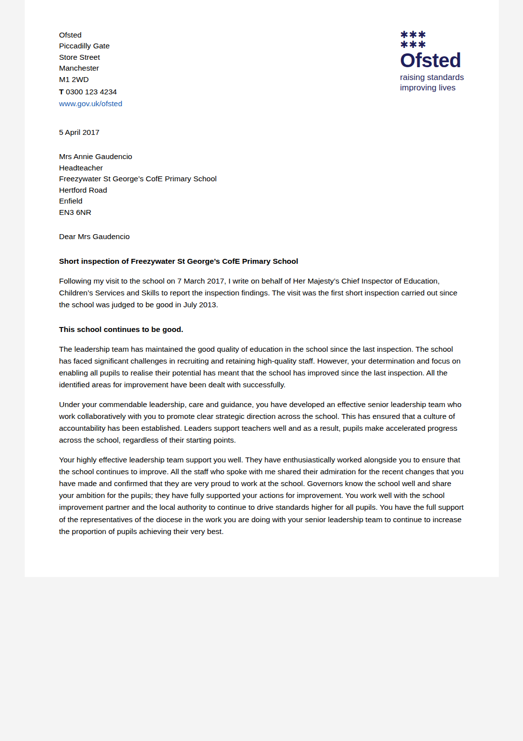Ofsted
Piccadilly Gate
Store Street
Manchester
M1 2WD
| T 0300 123 4234 |
| www.gov.uk/ofsted |
✱✱✱
✱✱✱
Ofsted
raising standards
improving lives
5 April 2017
Mrs Annie Gaudencio
Headteacher
Freezywater St George’s CofE Primary School
Hertford Road
Enfield
EN3 6NR
Dear Mrs Gaudencio
Short inspection of Freezywater St George’s CofE Primary School
Following my visit to the school on 7 March 2017, I write on behalf of Her Majesty’s Chief Inspector of Education, Children’s Services and Skills to report the inspection findings. The visit was the first short inspection carried out since the school was judged to be good in July 2013.
This school continues to be good.
The leadership team has maintained the good quality of education in the school since the last inspection. The school has faced significant challenges in recruiting and retaining high-quality staff. However, your determination and focus on enabling all pupils to realise their potential has meant that the school has improved since the last inspection. All the identified areas for improvement have been dealt with successfully.
Under your commendable leadership, care and guidance, you have developed an effective senior leadership team who work collaboratively with you to promote clear strategic direction across the school. This has ensured that a culture of accountability has been established. Leaders support teachers well and as a result, pupils make accelerated progress across the school, regardless of their starting points.
Your highly effective leadership team support you well. They have enthusiastically worked alongside you to ensure that the school continues to improve. All the staff who spoke with me shared their admiration for the recent changes that you have made and confirmed that they are very proud to work at the school. Governors know the school well and share your ambition for the pupils; they have fully supported your actions for improvement. You work well with the school improvement partner and the local authority to continue to drive standards higher for all pupils. You have the full support of the representatives of the diocese in the work you are doing with your senior leadership team to continue to increase the proportion of pupils achieving their very best.